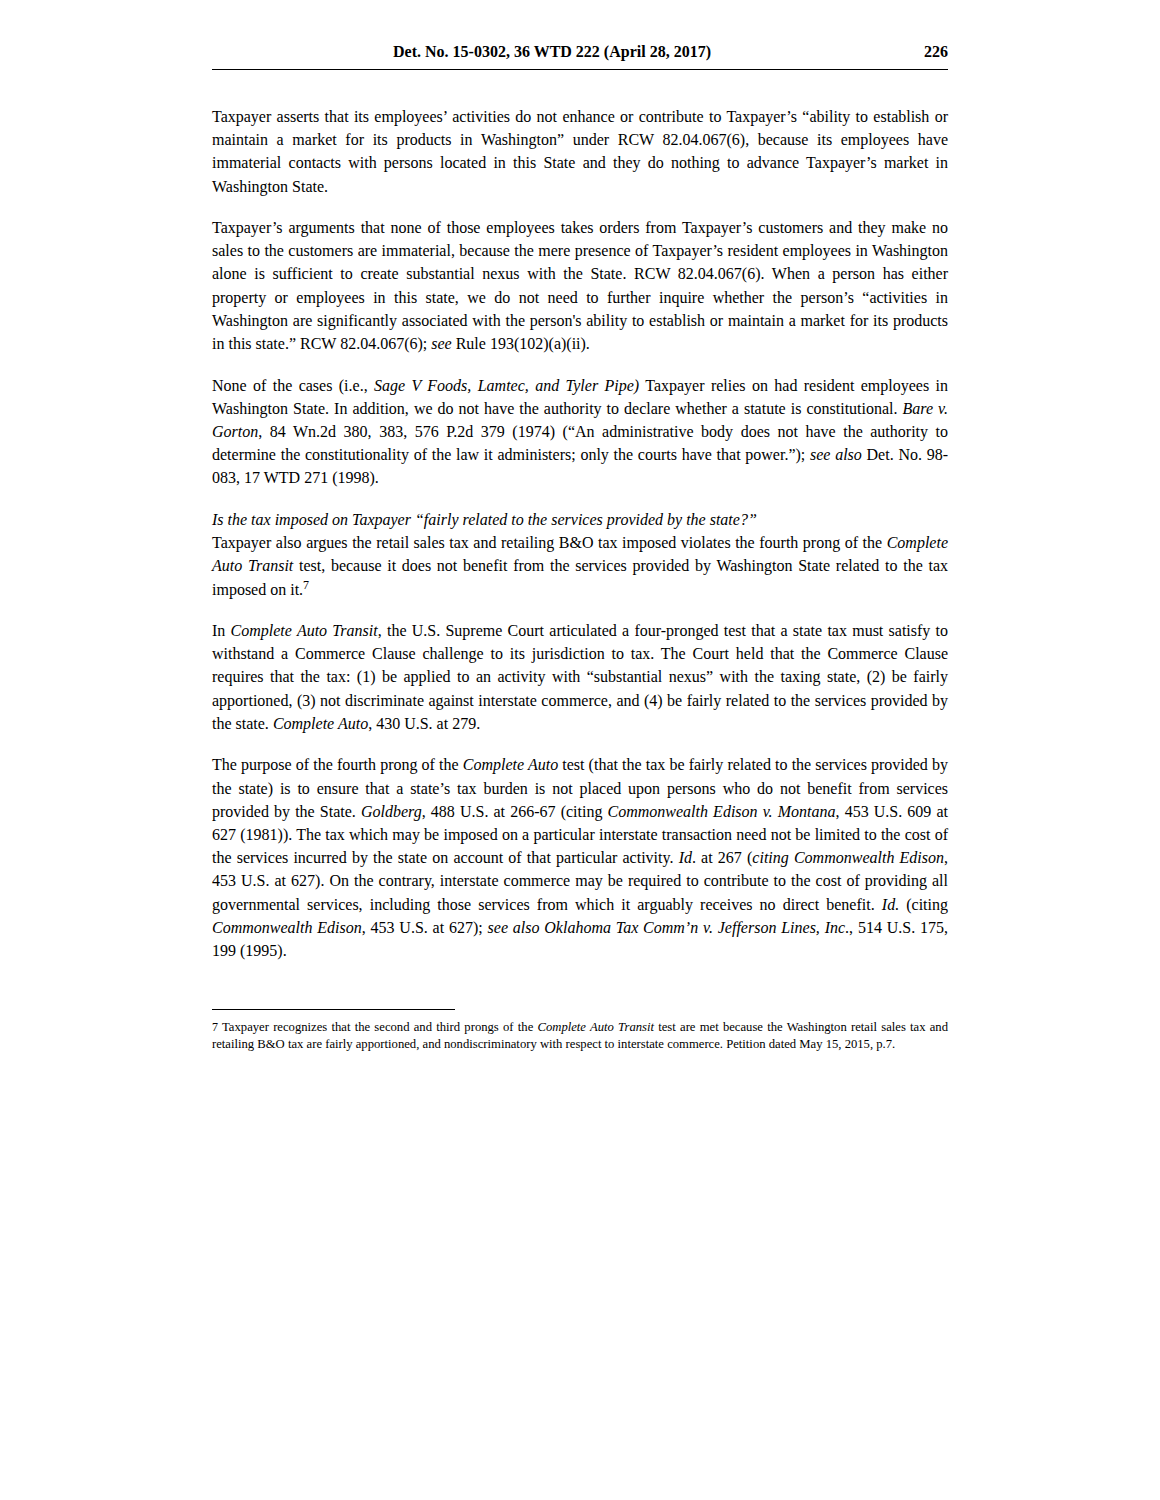Det. No. 15-0302, 36 WTD 222 (April 28, 2017) 226
Taxpayer asserts that its employees’ activities do not enhance or contribute to Taxpayer’s “ability to establish or maintain a market for its products in Washington” under RCW 82.04.067(6), because its employees have immaterial contacts with persons located in this State and they do nothing to advance Taxpayer’s market in Washington State.
Taxpayer’s arguments that none of those employees takes orders from Taxpayer’s customers and they make no sales to the customers are immaterial, because the mere presence of Taxpayer’s resident employees in Washington alone is sufficient to create substantial nexus with the State. RCW 82.04.067(6). When a person has either property or employees in this state, we do not need to further inquire whether the person’s “activities in Washington are significantly associated with the person's ability to establish or maintain a market for its products in this state.” RCW 82.04.067(6); see Rule 193(102)(a)(ii).
None of the cases (i.e., Sage V Foods, Lamtec, and Tyler Pipe) Taxpayer relies on had resident employees in Washington State. In addition, we do not have the authority to declare whether a statute is constitutional. Bare v. Gorton, 84 Wn.2d 380, 383, 576 P.2d 379 (1974) (“An administrative body does not have the authority to determine the constitutionality of the law it administers; only the courts have that power.”); see also Det. No. 98-083, 17 WTD 271 (1998).
Is the tax imposed on Taxpayer “fairly related to the services provided by the state?”
Taxpayer also argues the retail sales tax and retailing B&O tax imposed violates the fourth prong of the Complete Auto Transit test, because it does not benefit from the services provided by Washington State related to the tax imposed on it.7
In Complete Auto Transit, the U.S. Supreme Court articulated a four-pronged test that a state tax must satisfy to withstand a Commerce Clause challenge to its jurisdiction to tax. The Court held that the Commerce Clause requires that the tax: (1) be applied to an activity with “substantial nexus” with the taxing state, (2) be fairly apportioned, (3) not discriminate against interstate commerce, and (4) be fairly related to the services provided by the state. Complete Auto, 430 U.S. at 279.
The purpose of the fourth prong of the Complete Auto test (that the tax be fairly related to the services provided by the state) is to ensure that a state’s tax burden is not placed upon persons who do not benefit from services provided by the State. Goldberg, 488 U.S. at 266-67 (citing Commonwealth Edison v. Montana, 453 U.S. 609 at 627 (1981)). The tax which may be imposed on a particular interstate transaction need not be limited to the cost of the services incurred by the state on account of that particular activity. Id. at 267 (citing Commonwealth Edison, 453 U.S. at 627). On the contrary, interstate commerce may be required to contribute to the cost of providing all governmental services, including those services from which it arguably receives no direct benefit. Id. (citing Commonwealth Edison, 453 U.S. at 627); see also Oklahoma Tax Comm’n v. Jefferson Lines, Inc., 514 U.S. 175, 199 (1995).
7 Taxpayer recognizes that the second and third prongs of the Complete Auto Transit test are met because the Washington retail sales tax and retailing B&O tax are fairly apportioned, and nondiscriminatory with respect to interstate commerce. Petition dated May 15, 2015, p.7.